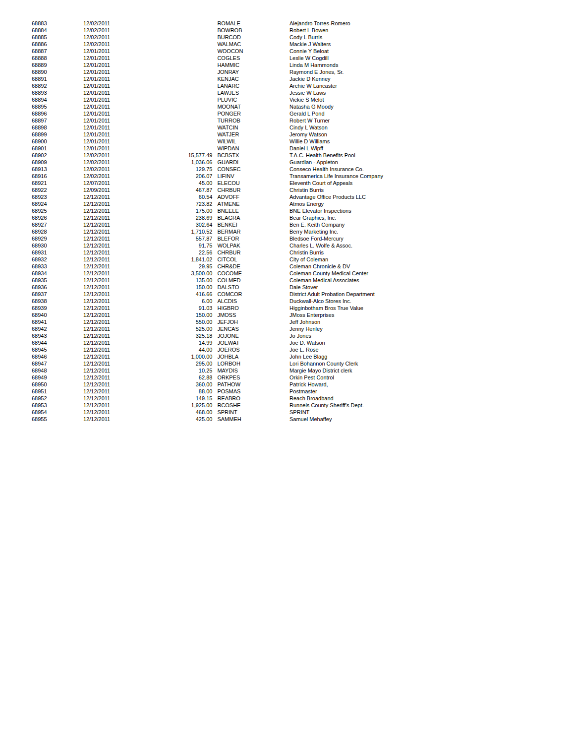| 68883 | 12/02/2011 | | ROMALE | Alejandro Torres-Romero |
| 68884 | 12/02/2011 | | BOWROB | Robert L Bowen |
| 68885 | 12/02/2011 | | BURCOD | Cody L Burris |
| 68886 | 12/02/2011 | | WALMAC | Mackie J Walters |
| 68887 | 12/01/2011 | | WOOCON | Connie Y Beloat |
| 68888 | 12/01/2011 | | COGLES | Leslie W Cogdill |
| 68889 | 12/01/2011 | | HAMMIC | Linda M Hammonds |
| 68890 | 12/01/2011 | | JONRAY | Raymond E Jones, Sr. |
| 68891 | 12/01/2011 | | KENJAC | Jackie D Kenney |
| 68892 | 12/01/2011 | | LANARC | Archie W Lancaster |
| 68893 | 12/01/2011 | | LAWJES | Jessie W Laws |
| 68894 | 12/01/2011 | | PLUVIC | Vickie S Melot |
| 68895 | 12/01/2011 | | MOONAT | Natasha G Moody |
| 68896 | 12/01/2011 | | PONGER | Gerald L Pond |
| 68897 | 12/01/2011 | | TURROB | Robert W Turner |
| 68898 | 12/01/2011 | | WATCIN | Cindy L Watson |
| 68899 | 12/01/2011 | | WATJER | Jeromy Watson |
| 68900 | 12/01/2011 | | WILWIL | Willie D Williams |
| 68901 | 12/01/2011 | | WIPDAN | Daniel L Wipff |
| 68902 | 12/02/2011 | 15,577.49 | BCBSTX | T.A.C. Health Benefits Pool |
| 68909 | 12/02/2011 | 1,036.06 | GUARDI | Guardian - Appleton |
| 68913 | 12/02/2011 | 129.75 | CONSEC | Conseco Health Insurance Co. |
| 68916 | 12/02/2011 | 206.07 | LIFINV | Transamerica Life Insurance Company |
| 68921 | 12/07/2011 | 45.00 | ELECOU | Eleventh Court of Appeals |
| 68922 | 12/09/2011 | 467.87 | CHRBUR | Christin Burris |
| 68923 | 12/12/2011 | 60.54 | ADVOFF | Advantage Office Products LLC |
| 68924 | 12/12/2011 | 723.82 | ATMENE | Atmos Energy |
| 68925 | 12/12/2011 | 175.00 | BNEELE | BNE Elevator Inspections |
| 68926 | 12/12/2011 | 238.69 | BEAGRA | Bear Graphics, Inc. |
| 68927 | 12/12/2011 | 302.64 | BENKEI | Ben E. Keith Company |
| 68928 | 12/12/2011 | 1,710.52 | BERMAR | Berry Marketing Inc. |
| 68929 | 12/12/2011 | 557.87 | BLEFOR | Bledsoe Ford-Mercury |
| 68930 | 12/12/2011 | 91.75 | WOLPAK | Charles L. Wolfe & Assoc. |
| 68931 | 12/12/2011 | 22.56 | CHRBUR | Christin Burris |
| 68932 | 12/12/2011 | 1,841.02 | CITCOL | City of Coleman |
| 68933 | 12/12/2011 | 29.95 | CHR&DE | Coleman Chronicle & DV |
| 68934 | 12/12/2011 | 3,500.00 | COCOME | Coleman County Medical Center |
| 68935 | 12/12/2011 | 135.00 | COLMED | Coleman Medical Associates |
| 68936 | 12/12/2011 | 150.00 | DALSTO | Dale Stover |
| 68937 | 12/12/2011 | 416.66 | COMCOR | District Adult Probation Department |
| 68938 | 12/12/2011 | 6.00 | ALCDIS | Duckwall-Alco Stores Inc. |
| 68939 | 12/12/2011 | 91.03 | HIGBRO | Higginbotham Bros True Value |
| 68940 | 12/12/2011 | 150.00 | JMOSS | JMoss Enterprises |
| 68941 | 12/12/2011 | 550.00 | JEFJOH | Jeff Johnson |
| 68942 | 12/12/2011 | 525.00 | JENCAS | Jenny Henley |
| 68943 | 12/12/2011 | 325.18 | JOJONE | Jo Jones |
| 68944 | 12/12/2011 | 14.99 | JOEWAT | Joe D. Watson |
| 68945 | 12/12/2011 | 44.00 | JOEROS | Joe L. Rose |
| 68946 | 12/12/2011 | 1,000.00 | JOHBLA | John Lee Blagg |
| 68947 | 12/12/2011 | 295.00 | LORBOH | Lori Bohannon County Clerk |
| 68948 | 12/12/2011 | 10.25 | MAYDIS | Margie Mayo District clerk |
| 68949 | 12/12/2011 | 62.88 | ORKPES | Orkin Pest Control |
| 68950 | 12/12/2011 | 360.00 | PATHOW | Patrick Howard, |
| 68951 | 12/12/2011 | 88.00 | POSMAS | Postmaster |
| 68952 | 12/12/2011 | 149.15 | REABRO | Reach Broadband |
| 68953 | 12/12/2011 | 1,925.00 | RCOSHE | Runnels County Sheriff's Dept. |
| 68954 | 12/12/2011 | 468.00 | SPRINT | SPRINT |
| 68955 | 12/12/2011 | 425.00 | SAMMEH | Samuel Mehaffey |